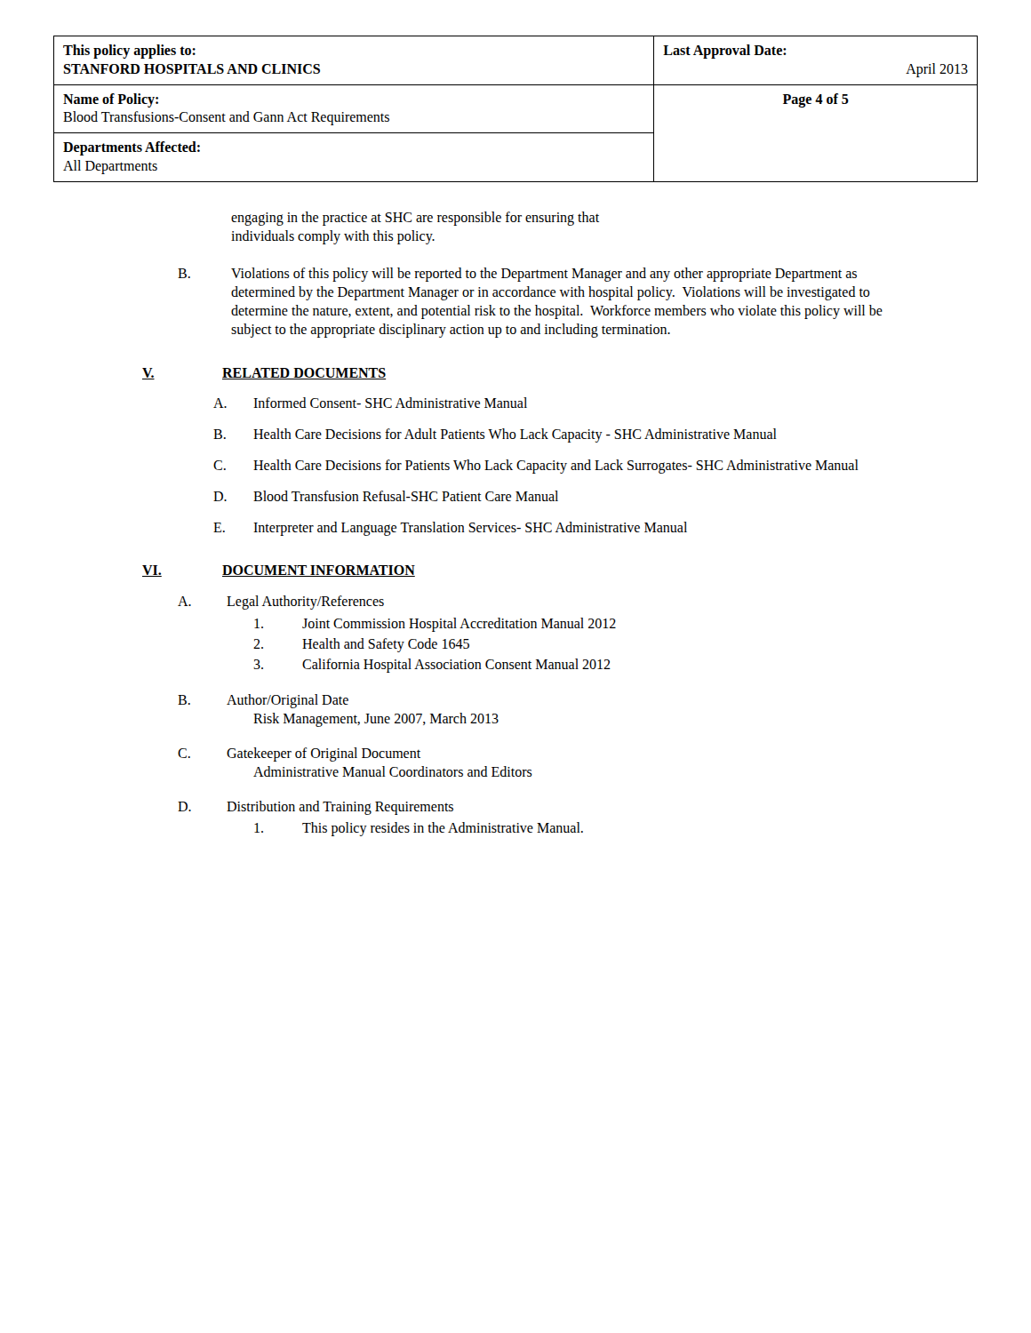| This policy applies to: STANFORD HOSPITALS AND CLINICS | Last Approval Date: April 2013 |
| Name of Policy: Blood Transfusions-Consent and Gann Act Requirements | Page 4 of 5 |
| Departments Affected: All Departments |
engaging in the practice at SHC are responsible for ensuring that
individuals comply with this policy.
B.
Violations of this policy will be reported to the Department Manager and any other appropriate Department as determined by the Department Manager or in accordance with hospital policy. Violations will be investigated to determine the nature, extent, and potential risk to the hospital. Workforce members who violate this policy will be subject to the appropriate disciplinary action up to and including termination.
V.
RELATED DOCUMENTS
A.
Informed Consent- SHC Administrative Manual
B.
Health Care Decisions for Adult Patients Who Lack Capacity - SHC Administrative Manual
C.
Health Care Decisions for Patients Who Lack Capacity and Lack Surrogates- SHC Administrative Manual
D.
Blood Transfusion Refusal-SHC Patient Care Manual
E.
Interpreter and Language Translation Services- SHC Administrative Manual
VI.
DOCUMENT INFORMATION
A.
Legal Authority/References
Joint Commission Hospital Accreditation Manual 2012
Health and Safety Code 1645
California Hospital Association Consent Manual 2012
B.
Author/Original Date
Risk Management, June 2007, March 2013
C.
Gatekeeper of Original Document
Administrative Manual Coordinators and Editors
D.
Distribution and Training Requirements
This policy resides in the Administrative Manual.